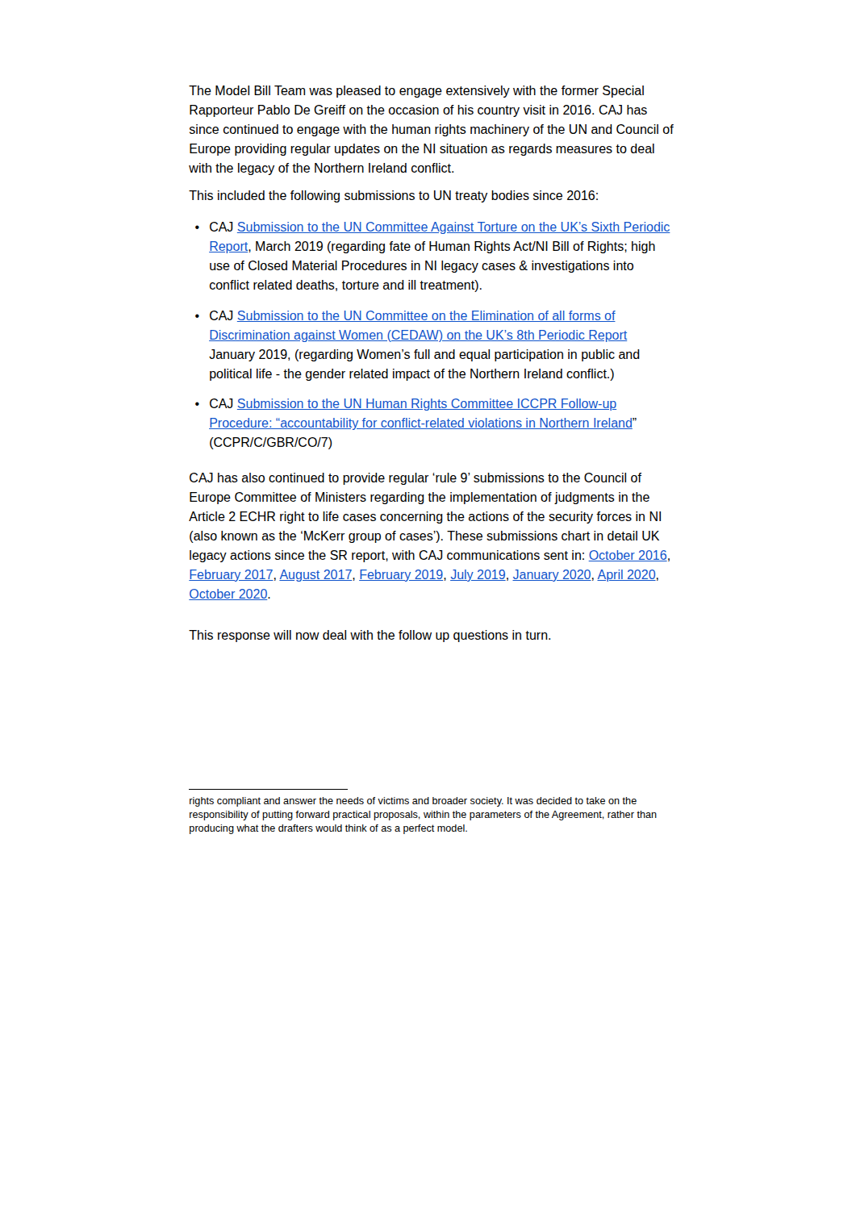The Model Bill Team was pleased to engage extensively with the former Special Rapporteur Pablo De Greiff on the occasion of his country visit in 2016. CAJ has since continued to engage with the human rights machinery of the UN and Council of Europe providing regular updates on the NI situation as regards measures to deal with the legacy of the Northern Ireland conflict.
This included the following submissions to UN treaty bodies since 2016:
CAJ Submission to the UN Committee Against Torture on the UK’s Sixth Periodic Report, March 2019 (regarding fate of Human Rights Act/NI Bill of Rights; high use of Closed Material Procedures in NI legacy cases & investigations into conflict related deaths, torture and ill treatment).
CAJ Submission to the UN Committee on the Elimination of all forms of Discrimination against Women (CEDAW) on the UK’s 8th Periodic Report January 2019, (regarding Women’s full and equal participation in public and political life - the gender related impact of the Northern Ireland conflict.)
CAJ Submission to the UN Human Rights Committee ICCPR Follow-up Procedure: “accountability for conflict-related violations in Northern Ireland” (CCPR/C/GBR/CO/7)
CAJ has also continued to provide regular ‘rule 9’ submissions to the Council of Europe Committee of Ministers regarding the implementation of judgments in the Article 2 ECHR right to life cases concerning the actions of the security forces in NI (also known as the ‘McKerr group of cases’). These submissions chart in detail UK legacy actions since the SR report, with CAJ communications sent in: October 2016, February 2017, August 2017, February 2019, July 2019, January 2020, April 2020, October 2020.
This response will now deal with the follow up questions in turn.
rights compliant and answer the needs of victims and broader society. It was decided to take on the responsibility of putting forward practical proposals, within the parameters of the Agreement, rather than producing what the drafters would think of as a perfect model.